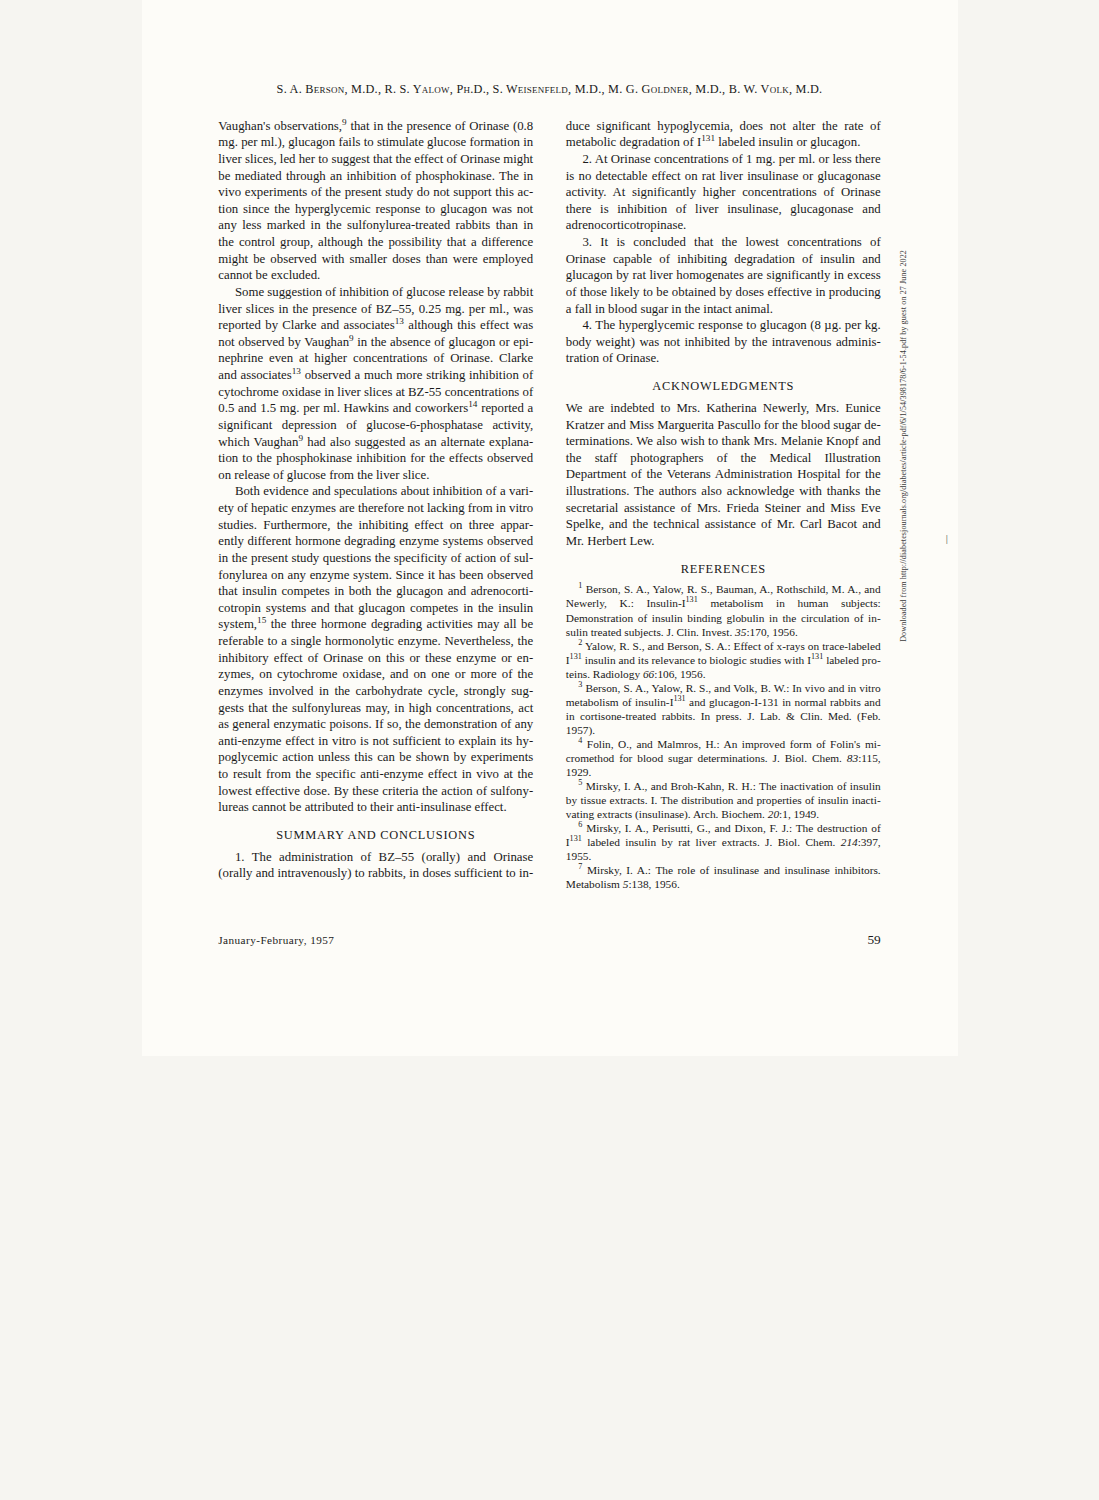S. A. Berson, M.D., R. S. Yalow, Ph.D., S. Weisenfeld, M.D., M. G. Goldner, M.D., B. W. Volk, M.D.
Downloaded from http://diabetesjournals.org/diabetes/article-pdf/6/1/54/398178/6-1-54.pdf by guest on 27 June 2022
|
Vaughan's observations,9 that in the presence of Orinase (0.8 mg. per ml.), glucagon fails to stimulate glucose formation in liver slices, led her to suggest that the effect of Orinase might be mediated through an inhibition of phosphokinase. The in vivo experiments of the present study do not support this action since the hyperglycemic response to glucagon was not any less marked in the sulfonylurea-treated rabbits than in the control group, although the possibility that a difference might be observed with smaller doses than were employed cannot be excluded.
Some suggestion of inhibition of glucose release by rabbit liver slices in the presence of BZ–55, 0.25 mg. per ml., was reported by Clarke and associates13 although this effect was not observed by Vaughan9 in the absence of glucagon or epinephrine even at higher concentrations of Orinase. Clarke and associates13 observed a much more striking inhibition of cytochrome oxidase in liver slices at BZ-55 concentrations of 0.5 and 1.5 mg. per ml. Hawkins and coworkers14 reported a significant depression of glucose-6-phosphatase activity, which Vaughan9 had also suggested as an alternate explanation to the phosphokinase inhibition for the effects observed on release of glucose from the liver slice.
Both evidence and speculations about inhibition of a variety of hepatic enzymes are therefore not lacking from in vitro studies. Furthermore, the inhibiting effect on three apparently different hormone degrading enzyme systems observed in the present study questions the specificity of action of sulfonylurea on any enzyme system. Since it has been observed that insulin competes in both the glucagon and adrenocorticotropin systems and that glucagon competes in the insulin system,15 the three hormone degrading activities may all be referable to a single hormonolytic enzyme. Nevertheless, the inhibitory effect of Orinase on this or these enzyme or enzymes, on cytochrome oxidase, and on one or more of the enzymes involved in the carbohydrate cycle, strongly suggests that the sulfonylureas may, in high concentrations, act as general enzymatic poisons. If so, the demonstration of any anti-enzyme effect in vitro is not sufficient to explain its hypoglycemic action unless this can be shown by experiments to result from the specific anti-enzyme effect in vivo at the lowest effective dose. By these criteria the action of sulfonylureas cannot be attributed to their anti-insulinase effect.
Summary and Conclusions
1. The administration of BZ–55 (orally) and Orinase (orally and intravenously) to rabbits, in doses sufficient to induce significant hypoglycemia, does not alter the rate of metabolic degradation of I131 labeled insulin or glucagon.
2. At Orinase concentrations of 1 mg. per ml. or less there is no detectable effect on rat liver insulinase or glucagonase activity. At significantly higher concentrations of Orinase there is inhibition of liver insulinase, glucagonase and adrenocorticotropinase.
3. It is concluded that the lowest concentrations of Orinase capable of inhibiting degradation of insulin and glucagon by rat liver homogenates are significantly in excess of those likely to be obtained by doses effective in producing a fall in blood sugar in the intact animal.
4. The hyperglycemic response to glucagon (8 µg. per kg. body weight) was not inhibited by the intravenous administration of Orinase.
Acknowledgments
We are indebted to Mrs. Katherina Newerly, Mrs. Eunice Kratzer and Miss Marguerita Pascullo for the blood sugar determinations. We also wish to thank Mrs. Melanie Knopf and the staff photographers of the Medical Illustration Department of the Veterans Administration Hospital for the illustrations. The authors also acknowledge with thanks the secretarial assistance of Mrs. Frieda Steiner and Miss Eve Spelke, and the technical assistance of Mr. Carl Bacot and Mr. Herbert Lew.
References
1 Berson, S. A., Yalow, R. S., Bauman, A., Rothschild, M. A., and Newerly, K.: Insulin-I131 metabolism in human subjects: Demonstration of insulin binding globulin in the circulation of insulin treated subjects. J. Clin. Invest. 35:170, 1956.
2 Yalow, R. S., and Berson, S. A.: Effect of x-rays on trace-labeled I131 insulin and its relevance to biologic studies with I131 labeled proteins. Radiology 66:106, 1956.
3 Berson, S. A., Yalow, R. S., and Volk, B. W.: In vivo and in vitro metabolism of insulin-I131 and glucagon-I-131 in normal rabbits and in cortisone-treated rabbits. In press. J. Lab. & Clin. Med. (Feb. 1957).
4 Folin, O., and Malmros, H.: An improved form of Folin's micromethod for blood sugar determinations. J. Biol. Chem. 83:115, 1929.
5 Mirsky, I. A., and Broh-Kahn, R. H.: The inactivation of insulin by tissue extracts. I. The distribution and properties of insulin inactivating extracts (insulinase). Arch. Biochem. 20:1, 1949.
6 Mirsky, I. A., Perisutti, G., and Dixon, F. J.: The destruction of I131 labeled insulin by rat liver extracts. J. Biol. Chem. 214:397, 1955.
7 Mirsky, I. A.: The role of insulinase and insulinase inhibitors. Metabolism 5:138, 1956.
January-February, 1957 59